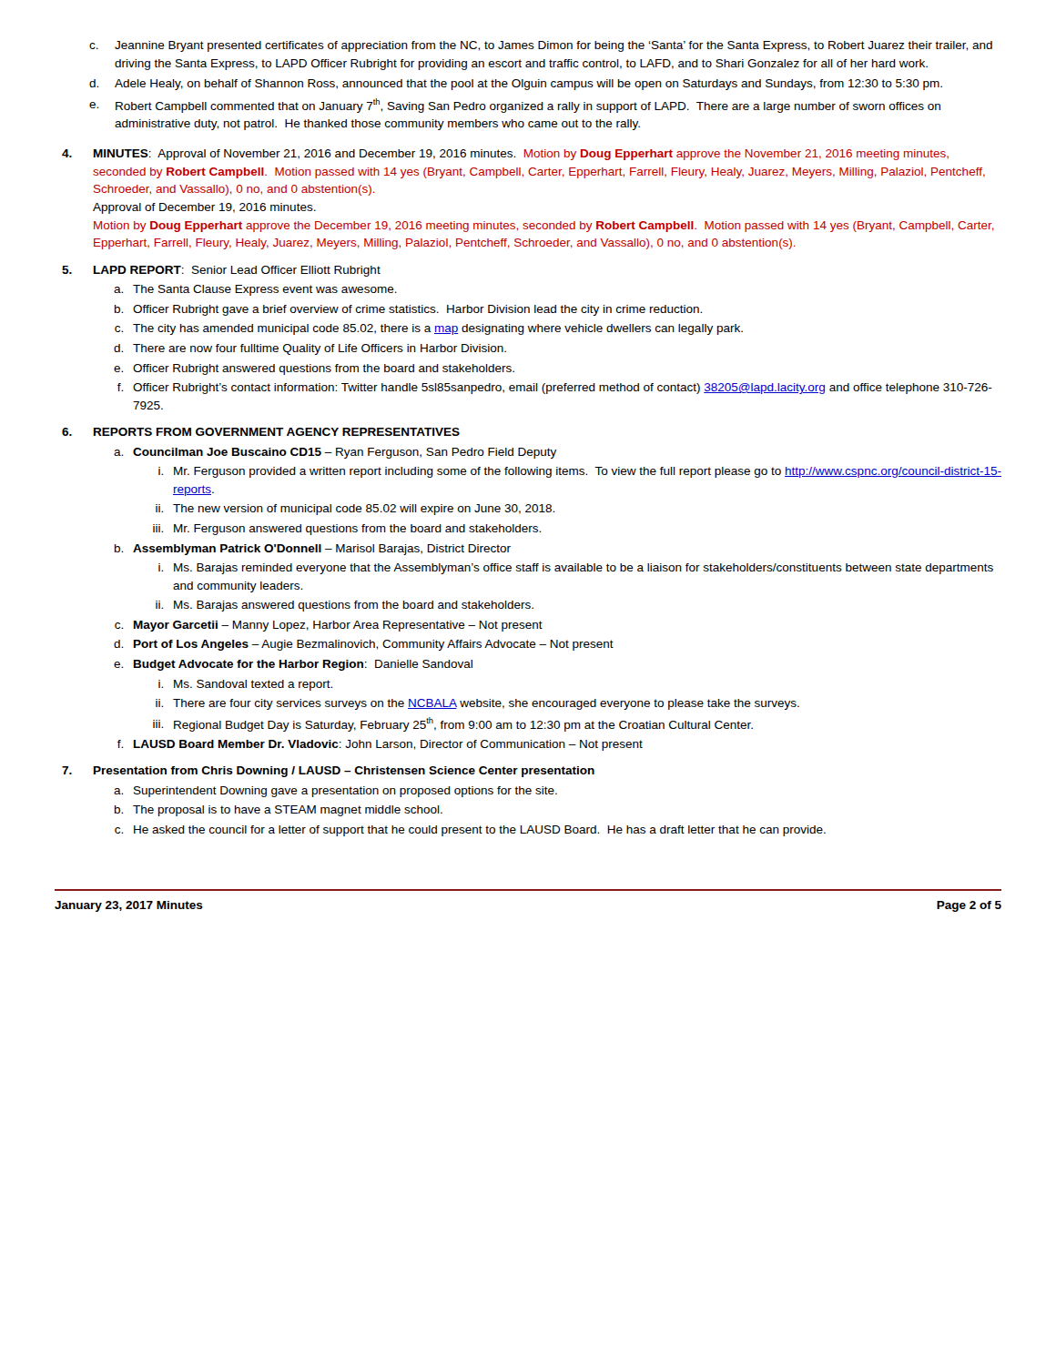Jeannine Bryant presented certificates of appreciation from the NC, to James Dimon for being the ‘Santa’ for the Santa Express, to Robert Juarez their trailer, and driving the Santa Express, to LAPD Officer Rubright for providing an escort and traffic control, to LAFD, and to Shari Gonzalez for all of her hard work.
Adele Healy, on behalf of Shannon Ross, announced that the pool at the Olguin campus will be open on Saturdays and Sundays, from 12:30 to 5:30 pm.
Robert Campbell commented that on January 7th, Saving San Pedro organized a rally in support of LAPD. There are a large number of sworn offices on administrative duty, not patrol. He thanked those community members who came out to the rally.
MINUTES: Approval of November 21, 2016 and December 19, 2016 minutes. Motion by Doug Epperhart approve the November 21, 2016 meeting minutes, seconded by Robert Campbell. Motion passed with 14 yes (Bryant, Campbell, Carter, Epperhart, Farrell, Fleury, Healy, Juarez, Meyers, Milling, Palaziol, Pentcheff, Schroeder, and Vassallo), 0 no, and 0 abstention(s).
Approval of December 19, 2016 minutes.
Motion by Doug Epperhart approve the December 19, 2016 meeting minutes, seconded by Robert Campbell. Motion passed with 14 yes (Bryant, Campbell, Carter, Epperhart, Farrell, Fleury, Healy, Juarez, Meyers, Milling, Palaziol, Pentcheff, Schroeder, and Vassallo), 0 no, and 0 abstention(s).
LAPD REPORT: Senior Lead Officer Elliott Rubright
The Santa Clause Express event was awesome.
Officer Rubright gave a brief overview of crime statistics. Harbor Division lead the city in crime reduction.
The city has amended municipal code 85.02, there is a map designating where vehicle dwellers can legally park.
There are now four fulltime Quality of Life Officers in Harbor Division.
Officer Rubright answered questions from the board and stakeholders.
Officer Rubright’s contact information: Twitter handle 5sl85sanpedro, email (preferred method of contact) 38205@lapd.lacity.org and office telephone 310-726-7925.
REPORTS FROM GOVERNMENT AGENCY REPRESENTATIVES
Councilman Joe Buscaino CD15 – Ryan Ferguson, San Pedro Field Deputy
Mr. Ferguson provided a written report including some of the following items. To view the full report please go to http://www.cspnc.org/council-district-15-reports.
The new version of municipal code 85.02 will expire on June 30, 2018.
Mr. Ferguson answered questions from the board and stakeholders.
Assemblyman Patrick O'Donnell – Marisol Barajas, District Director
Ms. Barajas reminded everyone that the Assemblyman’s office staff is available to be a liaison for stakeholders/constituents between state departments and community leaders.
Ms. Barajas answered questions from the board and stakeholders.
Mayor Garcetii – Manny Lopez, Harbor Area Representative – Not present
Port of Los Angeles – Augie Bezmalinovich, Community Affairs Advocate – Not present
Budget Advocate for the Harbor Region: Danielle Sandoval
Ms. Sandoval texted a report.
There are four city services surveys on the NCBALA website, she encouraged everyone to please take the surveys.
Regional Budget Day is Saturday, February 25th, from 9:00 am to 12:30 pm at the Croatian Cultural Center.
LAUSD Board Member Dr. Vladovic: John Larson, Director of Communication – Not present
Presentation from Chris Downing / LAUSD – Christensen Science Center presentation
Superintendent Downing gave a presentation on proposed options for the site.
The proposal is to have a STEAM magnet middle school.
He asked the council for a letter of support that he could present to the LAUSD Board. He has a draft letter that he can provide.
January 23, 2017 Minutes Page 2 of 5